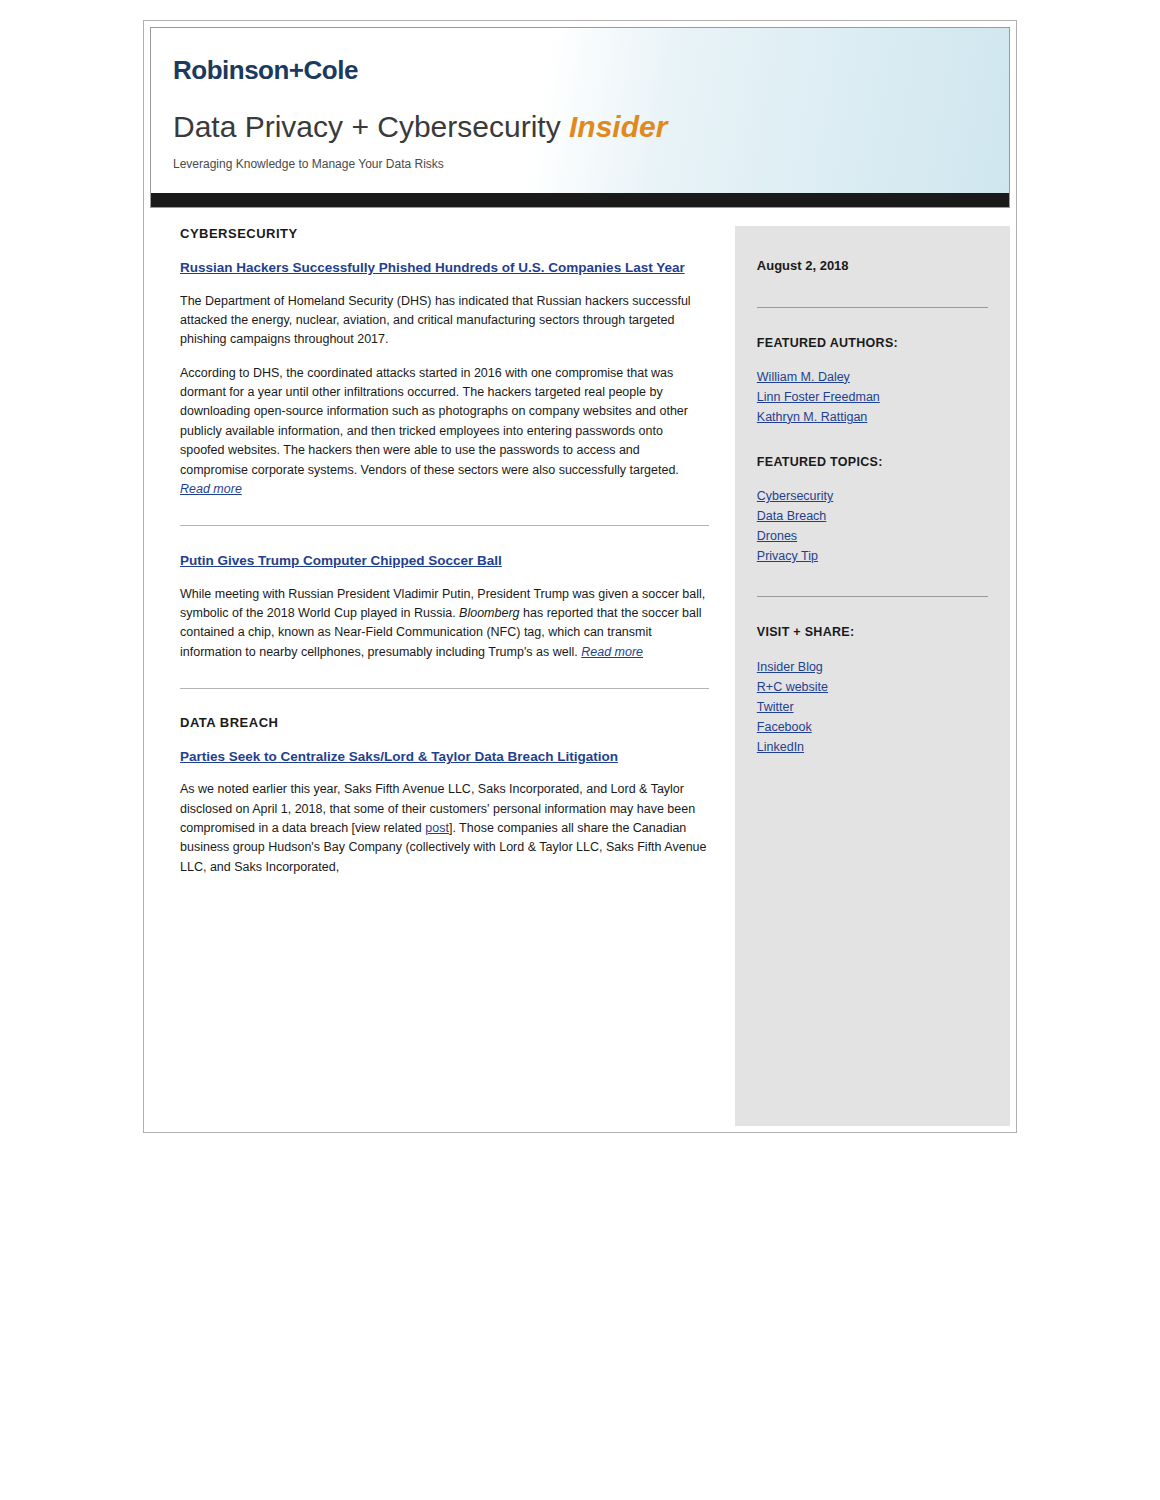Robinson+Cole
Data Privacy + Cybersecurity Insider
Leveraging Knowledge to Manage Your Data Risks
CYBERSECURITY
Russian Hackers Successfully Phished Hundreds of U.S. Companies Last Year
The Department of Homeland Security (DHS) has indicated that Russian hackers successful attacked the energy, nuclear, aviation, and critical manufacturing sectors through targeted phishing campaigns throughout 2017.
According to DHS, the coordinated attacks started in 2016 with one compromise that was dormant for a year until other infiltrations occurred. The hackers targeted real people by downloading open-source information such as photographs on company websites and other publicly available information, and then tricked employees into entering passwords onto spoofed websites. The hackers then were able to use the passwords to access and compromise corporate systems. Vendors of these sectors were also successfully targeted. Read more
Putin Gives Trump Computer Chipped Soccer Ball
While meeting with Russian President Vladimir Putin, President Trump was given a soccer ball, symbolic of the 2018 World Cup played in Russia. Bloomberg has reported that the soccer ball contained a chip, known as Near-Field Communication (NFC) tag, which can transmit information to nearby cellphones, presumably including Trump's as well. Read more
DATA BREACH
Parties Seek to Centralize Saks/Lord & Taylor Data Breach Litigation
As we noted earlier this year, Saks Fifth Avenue LLC, Saks Incorporated, and Lord & Taylor disclosed on April 1, 2018, that some of their customers' personal information may have been compromised in a data breach [view related post]. Those companies all share the Canadian business group Hudson's Bay Company (collectively with Lord & Taylor LLC, Saks Fifth Avenue LLC, and Saks Incorporated,
August 2, 2018
FEATURED AUTHORS:
William M. Daley
Linn Foster Freedman
Kathryn M. Rattigan
FEATURED TOPICS:
Cybersecurity
Data Breach
Drones
Privacy Tip
VISIT + SHARE:
Insider Blog
R+C website
Twitter
Facebook
LinkedIn